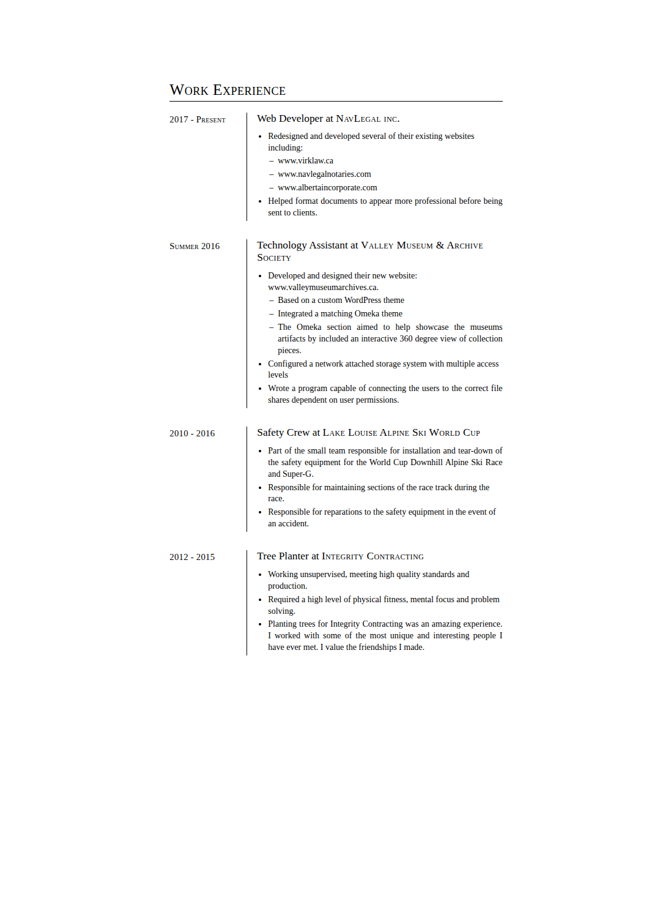Work Experience
2017 - Present
Web Developer at NavLegal inc.
Redesigned and developed several of their existing websites including:
www.virklaw.ca
www.navlegalnotaries.com
www.albertaincorporate.com
Helped format documents to appear more professional before being sent to clients.
Summer 2016
Technology Assistant at Valley Museum & Archive Society
Developed and designed their new website: www.valleymuseumarchives.ca.
Based on a custom WordPress theme
Integrated a matching Omeka theme
The Omeka section aimed to help showcase the museums artifacts by included an interactive 360 degree view of collection pieces.
Configured a network attached storage system with multiple access levels
Wrote a program capable of connecting the users to the correct file shares dependent on user permissions.
2010 - 2016
Safety Crew at Lake Louise Alpine Ski World Cup
Part of the small team responsible for installation and tear-down of the safety equipment for the World Cup Downhill Alpine Ski Race and Super-G.
Responsible for maintaining sections of the race track during the race.
Responsible for reparations to the safety equipment in the event of an accident.
2012 - 2015
Tree Planter at Integrity Contracting
Working unsupervised, meeting high quality standards and production.
Required a high level of physical fitness, mental focus and problem solving.
Planting trees for Integrity Contracting was an amazing experience. I worked with some of the most unique and interesting people I have ever met. I value the friendships I made.